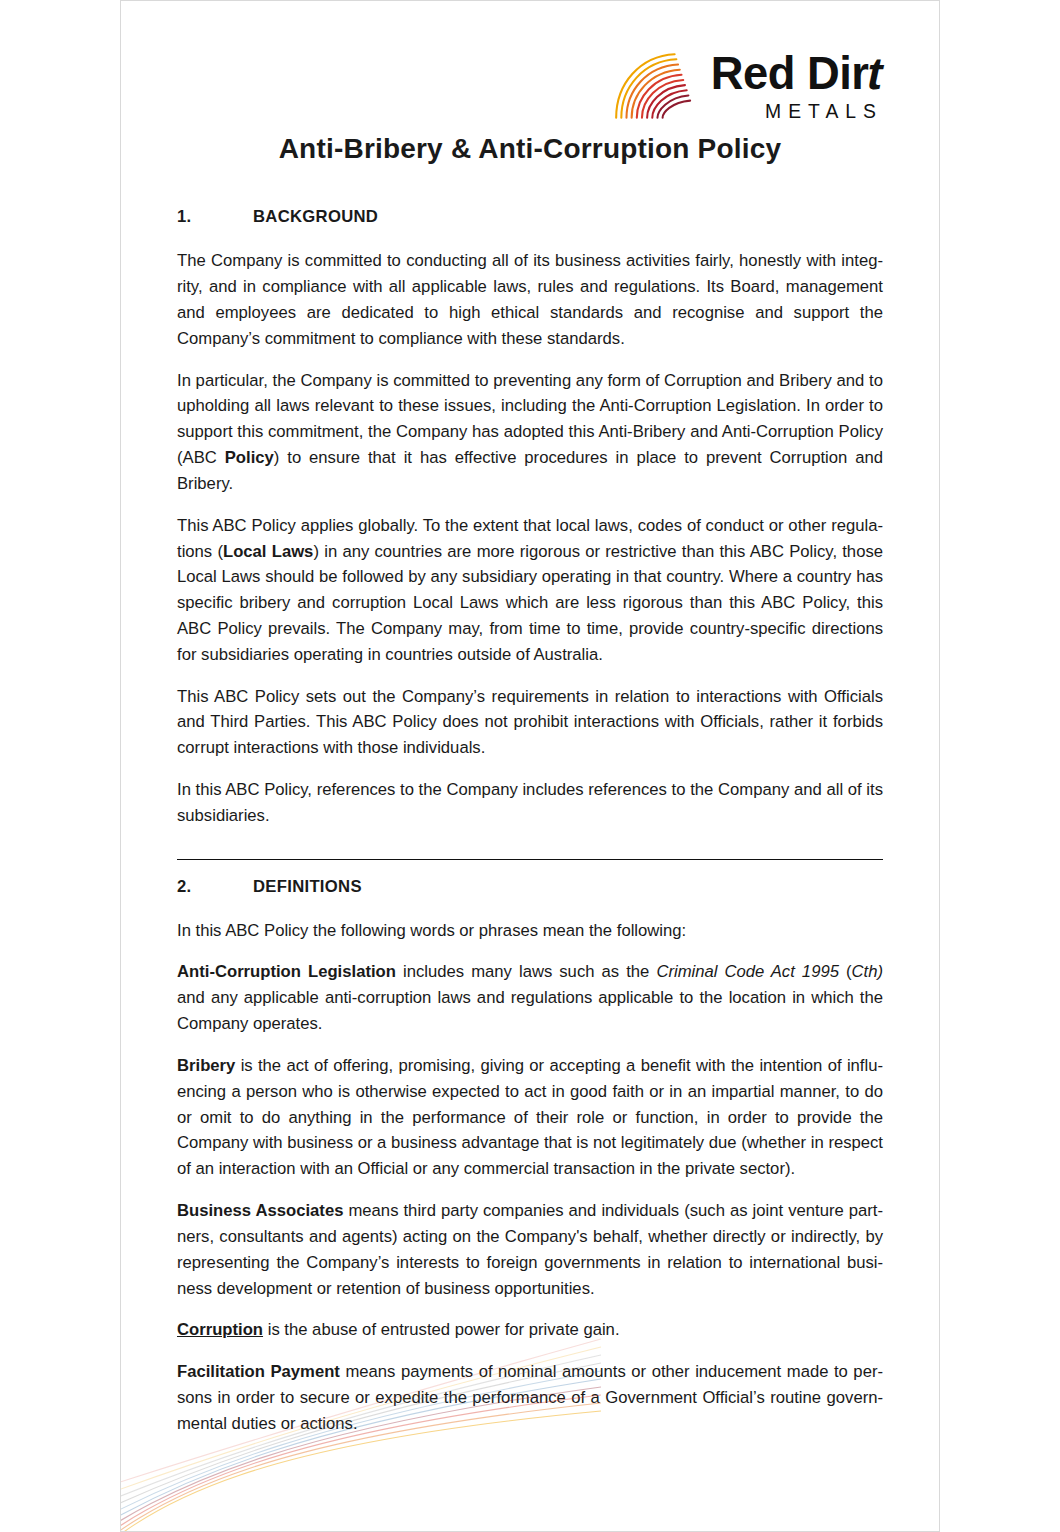Red Dirt
METALS
Anti-Bribery & Anti-Corruption Policy
1. BACKGROUND
The Company is committed to conducting all of its business activities fairly, honestly with integrity, and in compliance with all applicable laws, rules and regulations. Its Board, management and employees are dedicated to high ethical standards and recognise and support the Company’s commitment to compliance with these standards.
In particular, the Company is committed to preventing any form of Corruption and Bribery and to upholding all laws relevant to these issues, including the Anti-Corruption Legislation. In order to support this commitment, the Company has adopted this Anti-Bribery and Anti-Corruption Policy (ABC Policy) to ensure that it has effective procedures in place to prevent Corruption and Bribery.
This ABC Policy applies globally. To the extent that local laws, codes of conduct or other regulations (Local Laws) in any countries are more rigorous or restrictive than this ABC Policy, those Local Laws should be followed by any subsidiary operating in that country. Where a country has specific bribery and corruption Local Laws which are less rigorous than this ABC Policy, this ABC Policy prevails. The Company may, from time to time, provide country-specific directions for subsidiaries operating in countries outside of Australia.
This ABC Policy sets out the Company’s requirements in relation to interactions with Officials and Third Parties. This ABC Policy does not prohibit interactions with Officials, rather it forbids corrupt interactions with those individuals.
In this ABC Policy, references to the Company includes references to the Company and all of its subsidiaries.
2. DEFINITIONS
In this ABC Policy the following words or phrases mean the following:
Anti-Corruption Legislation includes many laws such as the Criminal Code Act 1995 (Cth) and any applicable anti-corruption laws and regulations applicable to the location in which the Company operates.
Bribery is the act of offering, promising, giving or accepting a benefit with the intention of influencing a person who is otherwise expected to act in good faith or in an impartial manner, to do or omit to do anything in the performance of their role or function, in order to provide the Company with business or a business advantage that is not legitimately due (whether in respect of an interaction with an Official or any commercial transaction in the private sector).
Business Associates means third party companies and individuals (such as joint venture partners, consultants and agents) acting on the Company's behalf, whether directly or indirectly, by representing the Company’s interests to foreign governments in relation to international business development or retention of business opportunities.
Corruption is the abuse of entrusted power for private gain.
Facilitation Payment means payments of nominal amounts or other inducement made to persons in order to secure or expedite the performance of a Government Official’s routine governmental duties or actions.